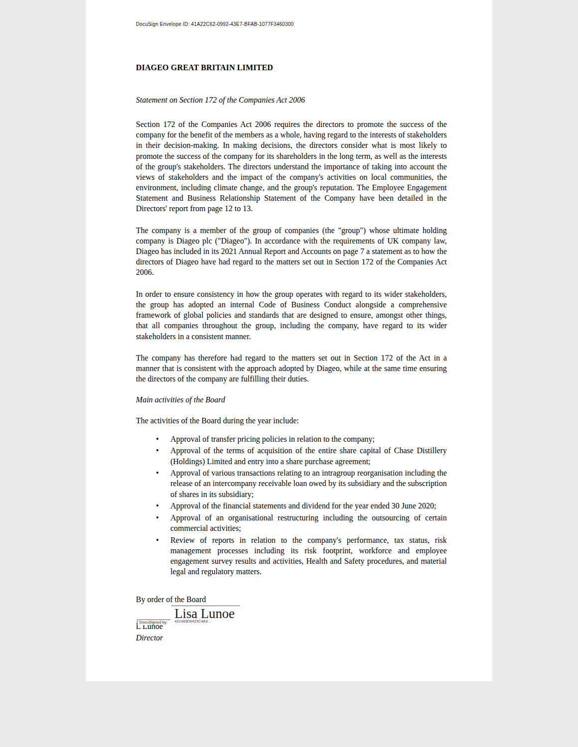DocuSign Envelope ID: 41A22C62-0992-43E7-BFAB-1077F3460300
DIAGEO GREAT BRITAIN LIMITED
Statement on Section 172 of the Companies Act 2006
Section 172 of the Companies Act 2006 requires the directors to promote the success of the company for the benefit of the members as a whole, having regard to the interests of stakeholders in their decision-making. In making decisions, the directors consider what is most likely to promote the success of the company for its shareholders in the long term, as well as the interests of the group's stakeholders. The directors understand the importance of taking into account the views of stakeholders and the impact of the company's activities on local communities, the environment, including climate change, and the group's reputation. The Employee Engagement Statement and Business Relationship Statement of the Company have been detailed in the Directors' report from page 12 to 13.
The company is a member of the group of companies (the "group") whose ultimate holding company is Diageo plc ("Diageo"). In accordance with the requirements of UK company law, Diageo has included in its 2021 Annual Report and Accounts on page 7 a statement as to how the directors of Diageo have had regard to the matters set out in Section 172 of the Companies Act 2006.
In order to ensure consistency in how the group operates with regard to its wider stakeholders, the group has adopted an internal Code of Business Conduct alongside a comprehensive framework of global policies and standards that are designed to ensure, amongst other things, that all companies throughout the group, including the company, have regard to its wider stakeholders in a consistent manner.
The company has therefore had regard to the matters set out in Section 172 of the Act in a manner that is consistent with the approach adopted by Diageo, while at the same time ensuring the directors of the company are fulfilling their duties.
Main activities of the Board
The activities of the Board during the year include:
Approval of transfer pricing policies in relation to the company;
Approval of the terms of acquisition of the entire share capital of Chase Distillery (Holdings) Limited and entry into a share purchase agreement;
Approval of various transactions relating to an intragroup reorganisation including the release of an intercompany receivable loan owed by its subsidiary and the subscription of shares in its subsidiary;
Approval of the financial statements and dividend for the year ended 30 June 2020;
Approval of an organisational restructuring including the outsourcing of certain commercial activities;
Review of reports in relation to the company's performance, tax status, risk management processes including its risk footprint, workforce and employee engagement survey results and activities, Health and Safety procedures, and material legal and regulatory matters.
By order of the Board
DocuSigned by:
Lisa Lunoe 431983D6423C4A9...
L Lunoe
Director